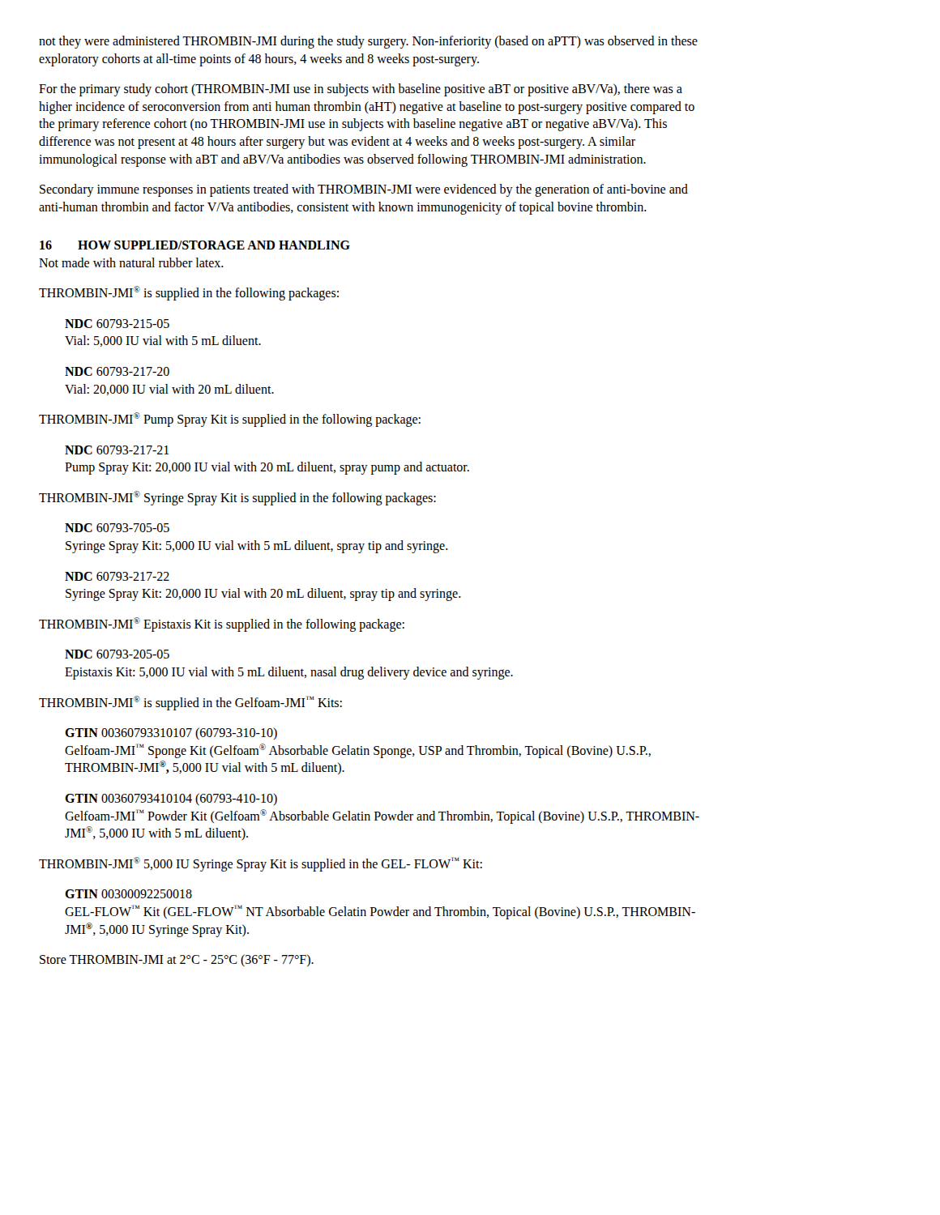not they were administered THROMBIN-JMI during the study surgery. Non-inferiority (based on aPTT) was observed in these exploratory cohorts at all-time points of 48 hours, 4 weeks and 8 weeks post-surgery.
For the primary study cohort (THROMBIN-JMI use in subjects with baseline positive aBT or positive aBV/Va), there was a higher incidence of seroconversion from anti human thrombin (aHT) negative at baseline to post-surgery positive compared to the primary reference cohort (no THROMBIN-JMI use in subjects with baseline negative aBT or negative aBV/Va). This difference was not present at 48 hours after surgery but was evident at 4 weeks and 8 weeks post-surgery. A similar immunological response with aBT and aBV/Va antibodies was observed following THROMBIN-JMI administration.
Secondary immune responses in patients treated with THROMBIN-JMI were evidenced by the generation of anti-bovine and anti-human thrombin and factor V/Va antibodies, consistent with known immunogenicity of topical bovine thrombin.
16 HOW SUPPLIED/STORAGE AND HANDLING
Not made with natural rubber latex.
THROMBIN-JMI® is supplied in the following packages:
NDC 60793-215-05
Vial: 5,000 IU vial with 5 mL diluent.
NDC 60793-217-20
Vial: 20,000 IU vial with 20 mL diluent.
THROMBIN-JMI® Pump Spray Kit is supplied in the following package:
NDC 60793-217-21
Pump Spray Kit: 20,000 IU vial with 20 mL diluent, spray pump and actuator.
THROMBIN-JMI® Syringe Spray Kit is supplied in the following packages:
NDC 60793-705-05
Syringe Spray Kit: 5,000 IU vial with 5 mL diluent, spray tip and syringe.
NDC 60793-217-22
Syringe Spray Kit: 20,000 IU vial with 20 mL diluent, spray tip and syringe.
THROMBIN-JMI® Epistaxis Kit is supplied in the following package:
NDC 60793-205-05
Epistaxis Kit: 5,000 IU vial with 5 mL diluent, nasal drug delivery device and syringe.
THROMBIN-JMI® is supplied in the Gelfoam-JMI™ Kits:
GTIN 00360793310107 (60793-310-10)
Gelfoam-JMI™ Sponge Kit (Gelfoam® Absorbable Gelatin Sponge, USP and Thrombin, Topical (Bovine) U.S.P., THROMBIN-JMI®, 5,000 IU vial with 5 mL diluent).
GTIN 00360793410104 (60793-410-10)
Gelfoam-JMI™ Powder Kit (Gelfoam® Absorbable Gelatin Powder and Thrombin, Topical (Bovine) U.S.P., THROMBIN-JMI®, 5,000 IU with 5 mL diluent).
THROMBIN-JMI® 5,000 IU Syringe Spray Kit is supplied in the GEL- FLOW™ Kit:
GTIN 00300092250018
GEL-FLOW™ Kit (GEL-FLOW™ NT Absorbable Gelatin Powder and Thrombin, Topical (Bovine) U.S.P., THROMBIN-JMI®, 5,000 IU Syringe Spray Kit).
Store THROMBIN-JMI at 2°C - 25°C (36°F - 77°F).